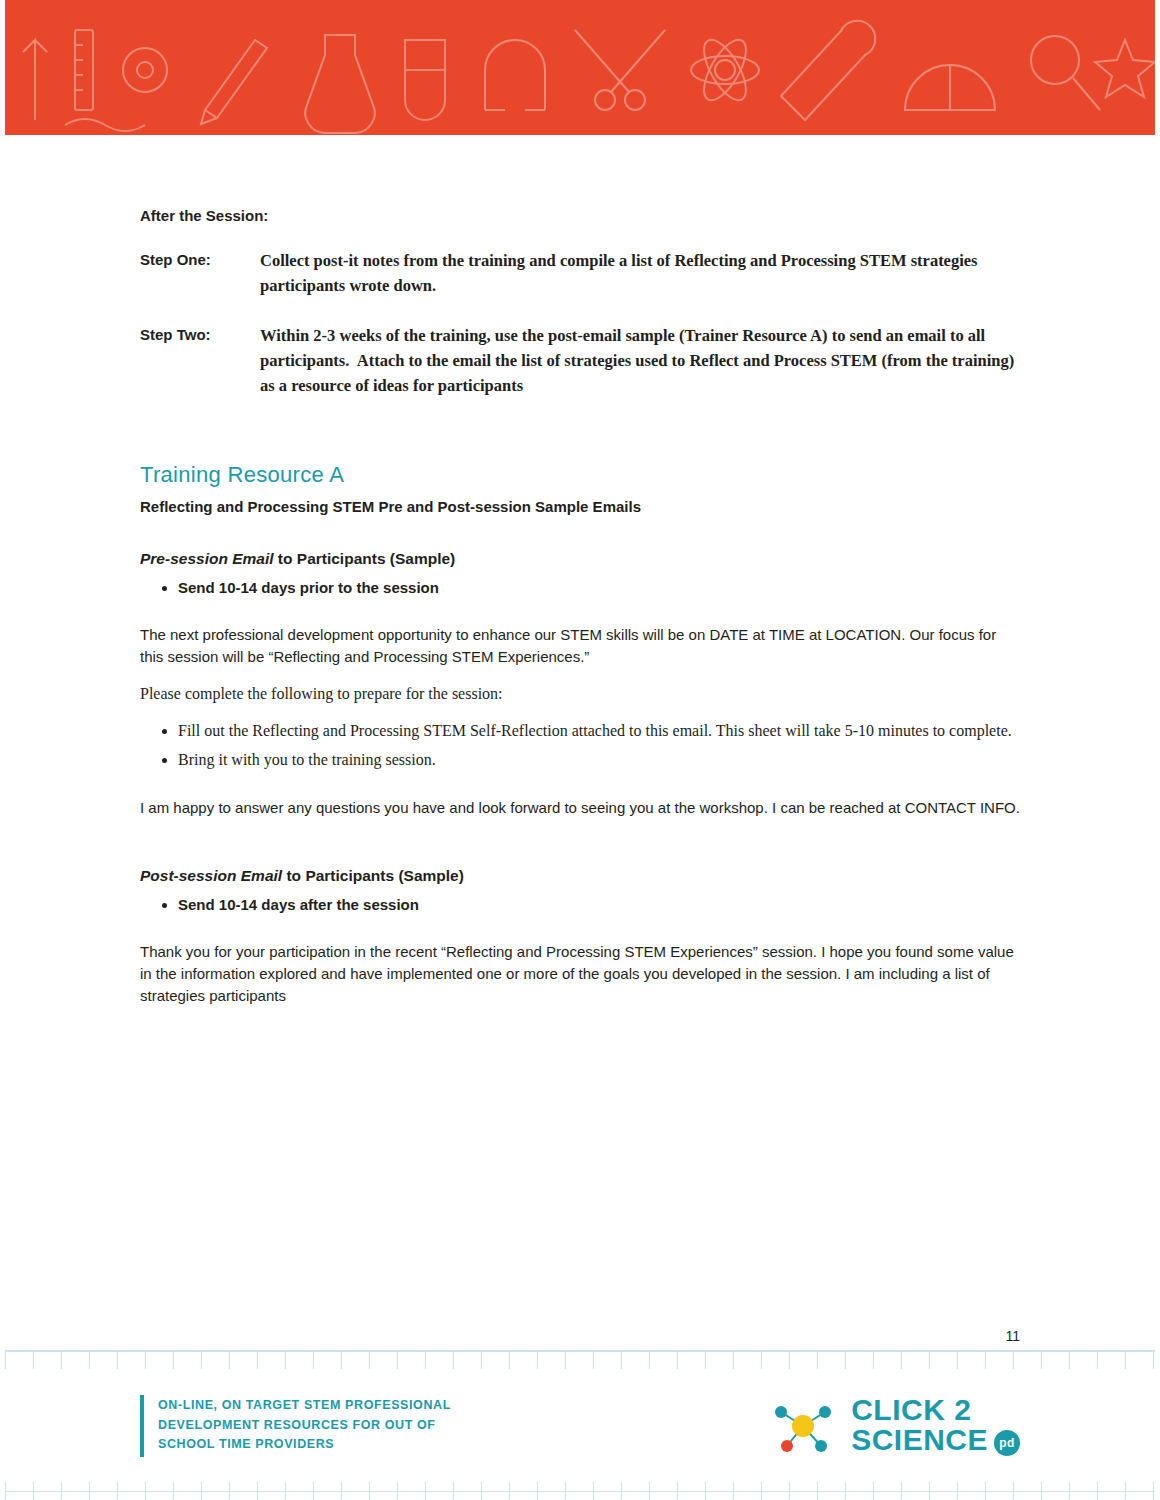After the Session:
Step One:
Collect post-it notes from the training and compile a list of Reflecting and Processing STEM strategies participants wrote down.
Step Two:
Within 2-3 weeks of the training, use the post-email sample (Trainer Resource A) to send an email to all participants. Attach to the email the list of strategies used to Reflect and Process STEM (from the training) as a resource of ideas for participants
Training Resource A
Reflecting and Processing STEM Pre and Post-session Sample Emails
Pre-session Email to Participants (Sample)
Send 10-14 days prior to the session
The next professional development opportunity to enhance our STEM skills will be on DATE at TIME at LOCATION. Our focus for this session will be “Reflecting and Processing STEM Experiences.”
Please complete the following to prepare for the session:
Fill out the Reflecting and Processing STEM Self-Reflection attached to this email. This sheet will take 5-10 minutes to complete.
Bring it with you to the training session.
I am happy to answer any questions you have and look forward to seeing you at the workshop. I can be reached at CONTACT INFO.
Post-session Email to Participants (Sample)
Send 10-14 days after the session
Thank you for your participation in the recent “Reflecting and Processing STEM Experiences” session. I hope you found some value in the information explored and have implemented one or more of the goals you developed in the session. I am including a list of strategies participants
11
On-line, on target STEM professional
development resources for out of
school time providers
CLICK 2 SCIENCEpd